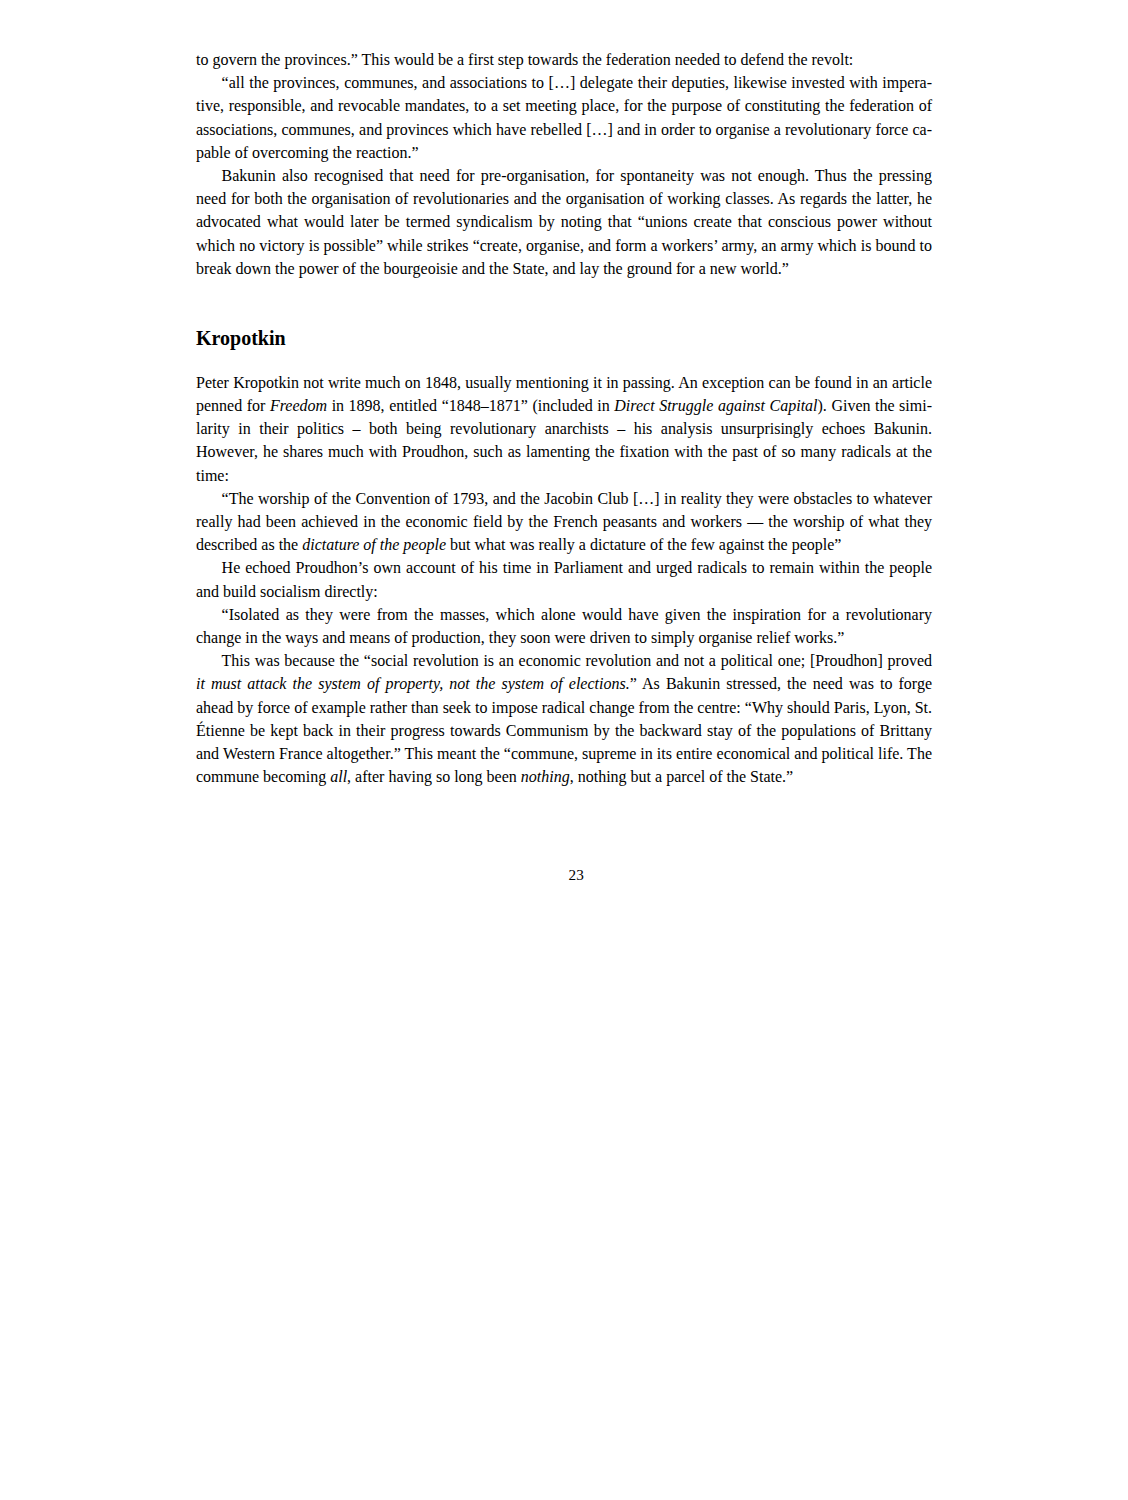to govern the provinces.” This would be a first step towards the federation needed to defend the revolt:
“all the provinces, communes, and associations to […] delegate their deputies, likewise invested with imperative, responsible, and revocable mandates, to a set meeting place, for the purpose of constituting the federation of associations, communes, and provinces which have rebelled […] and in order to organise a revolutionary force capable of overcoming the reaction.”
Bakunin also recognised that need for pre-organisation, for spontaneity was not enough. Thus the pressing need for both the organisation of revolutionaries and the organisation of working classes. As regards the latter, he advocated what would later be termed syndicalism by noting that “unions create that conscious power without which no victory is possible” while strikes “create, organise, and form a workers’ army, an army which is bound to break down the power of the bourgeoisie and the State, and lay the ground for a new world.”
Kropotkin
Peter Kropotkin not write much on 1848, usually mentioning it in passing. An exception can be found in an article penned for Freedom in 1898, entitled “1848–1871” (included in Direct Struggle against Capital). Given the similarity in their politics – both being revolutionary anarchists – his analysis unsurprisingly echoes Bakunin. However, he shares much with Proudhon, such as lamenting the fixation with the past of so many radicals at the time:
“The worship of the Convention of 1793, and the Jacobin Club […] in reality they were obstacles to whatever really had been achieved in the economic field by the French peasants and workers — the worship of what they described as the dictature of the people but what was really a dictature of the few against the people”
He echoed Proudhon’s own account of his time in Parliament and urged radicals to remain within the people and build socialism directly:
“Isolated as they were from the masses, which alone would have given the inspiration for a revolutionary change in the ways and means of production, they soon were driven to simply organise relief works.”
This was because the “social revolution is an economic revolution and not a political one; [Proudhon] proved it must attack the system of property, not the system of elections.” As Bakunin stressed, the need was to forge ahead by force of example rather than seek to impose radical change from the centre: “Why should Paris, Lyon, St. Étienne be kept back in their progress towards Communism by the backward stay of the populations of Brittany and Western France altogether.” This meant the “commune, supreme in its entire economical and political life. The commune becoming all, after having so long been nothing, nothing but a parcel of the State.”
23